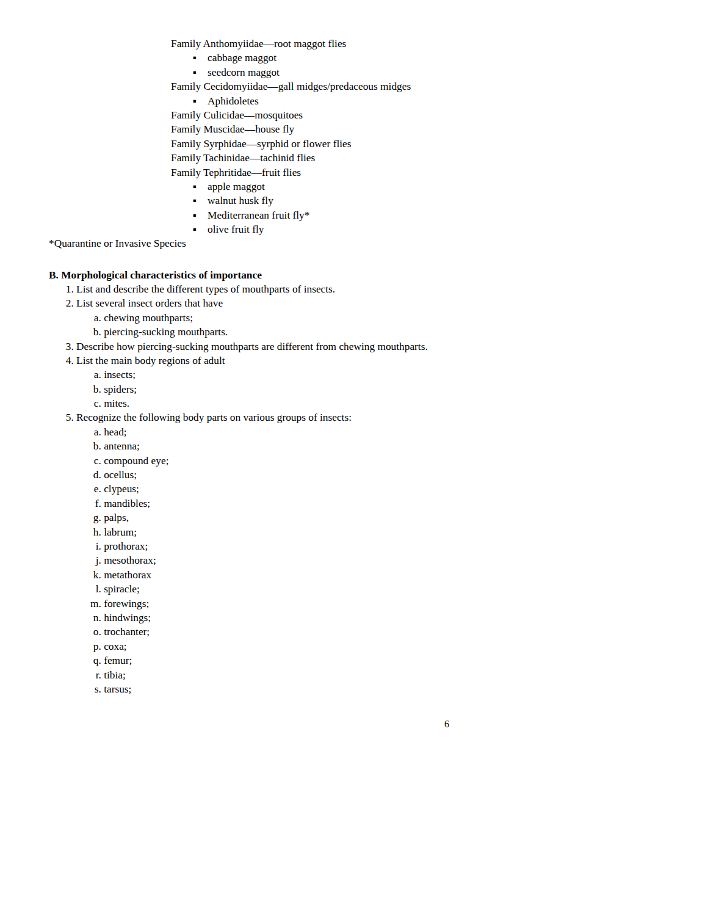Family Anthomyiidae—root maggot flies
cabbage maggot
seedcorn maggot
Family Cecidomyiidae—gall midges/predaceous midges
Aphidoletes
Family Culicidae—mosquitoes
Family Muscidae—house fly
Family Syrphidae—syrphid or flower flies
Family Tachinidae—tachinid flies
Family Tephritidae—fruit flies
apple maggot
walnut husk fly
Mediterranean fruit fly*
olive fruit fly
*Quarantine or Invasive Species
B. Morphological characteristics of importance
List and describe the different types of mouthparts of insects.
List several insect orders that have
chewing mouthparts;
piercing-sucking mouthparts.
Describe how piercing-sucking mouthparts are different from chewing mouthparts.
List the main body regions of adult
insects;
spiders;
mites.
Recognize the following body parts on various groups of insects:
head;
antenna;
compound eye;
ocellus;
clypeus;
mandibles;
palps,
labrum;
prothorax;
mesothorax;
metathorax
spiracle;
forewings;
hindwings;
trochanter;
coxa;
femur;
tibia;
tarsus;
6